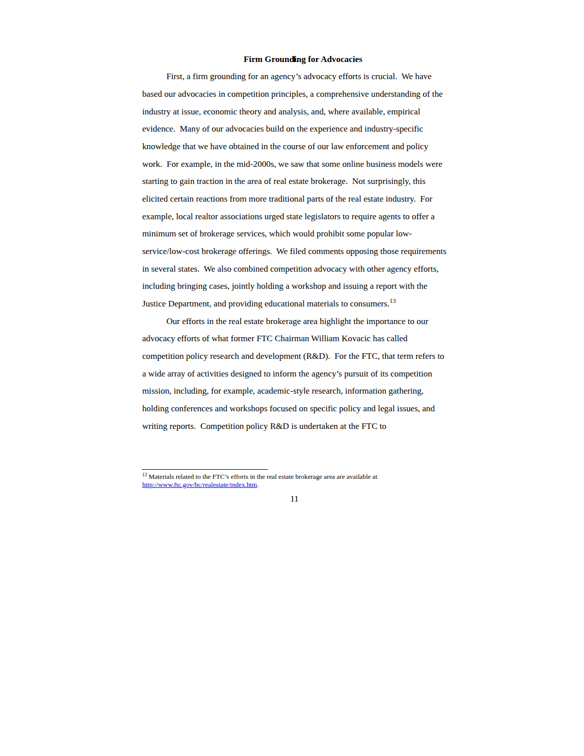1. Firm Grounding for Advocacies
First, a firm grounding for an agency’s advocacy efforts is crucial. We have based our advocacies in competition principles, a comprehensive understanding of the industry at issue, economic theory and analysis, and, where available, empirical evidence. Many of our advocacies build on the experience and industry-specific knowledge that we have obtained in the course of our law enforcement and policy work. For example, in the mid-2000s, we saw that some online business models were starting to gain traction in the area of real estate brokerage. Not surprisingly, this elicited certain reactions from more traditional parts of the real estate industry. For example, local realtor associations urged state legislators to require agents to offer a minimum set of brokerage services, which would prohibit some popular low-service/low-cost brokerage offerings. We filed comments opposing those requirements in several states. We also combined competition advocacy with other agency efforts, including bringing cases, jointly holding a workshop and issuing a report with the Justice Department, and providing educational materials to consumers.13
Our efforts in the real estate brokerage area highlight the importance to our advocacy efforts of what former FTC Chairman William Kovacic has called competition policy research and development (R&D). For the FTC, that term refers to a wide array of activities designed to inform the agency’s pursuit of its competition mission, including, for example, academic-style research, information gathering, holding conferences and workshops focused on specific policy and legal issues, and writing reports. Competition policy R&D is undertaken at the FTC to
13 Materials related to the FTC’s efforts in the real estate brokerage area are available at http://www.ftc.gov/bc/realestate/index.htm.
11